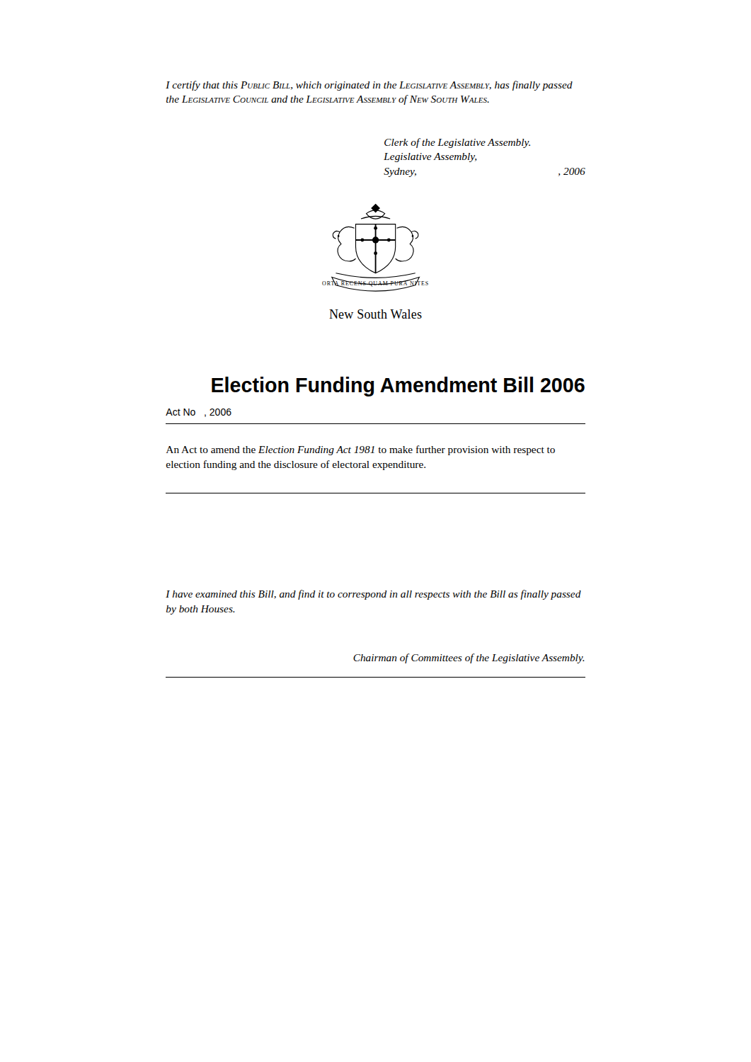I certify that this Public Bill, which originated in the Legislative Assembly, has finally passed the Legislative Council and the Legislative Assembly of New South Wales.
Clerk of the Legislative Assembly.
Legislative Assembly,
Sydney,, 2006
ORTA RECENS QUAM PURA NITES
New South Wales
Election Funding Amendment Bill 2006
Act No , 2006
An Act to amend the Election Funding Act 1981 to make further provision with respect to election funding and the disclosure of electoral expenditure.
I have examined this Bill, and find it to correspond in all respects with the Bill as finally passed by both Houses.
Chairman of Committees of the Legislative Assembly.